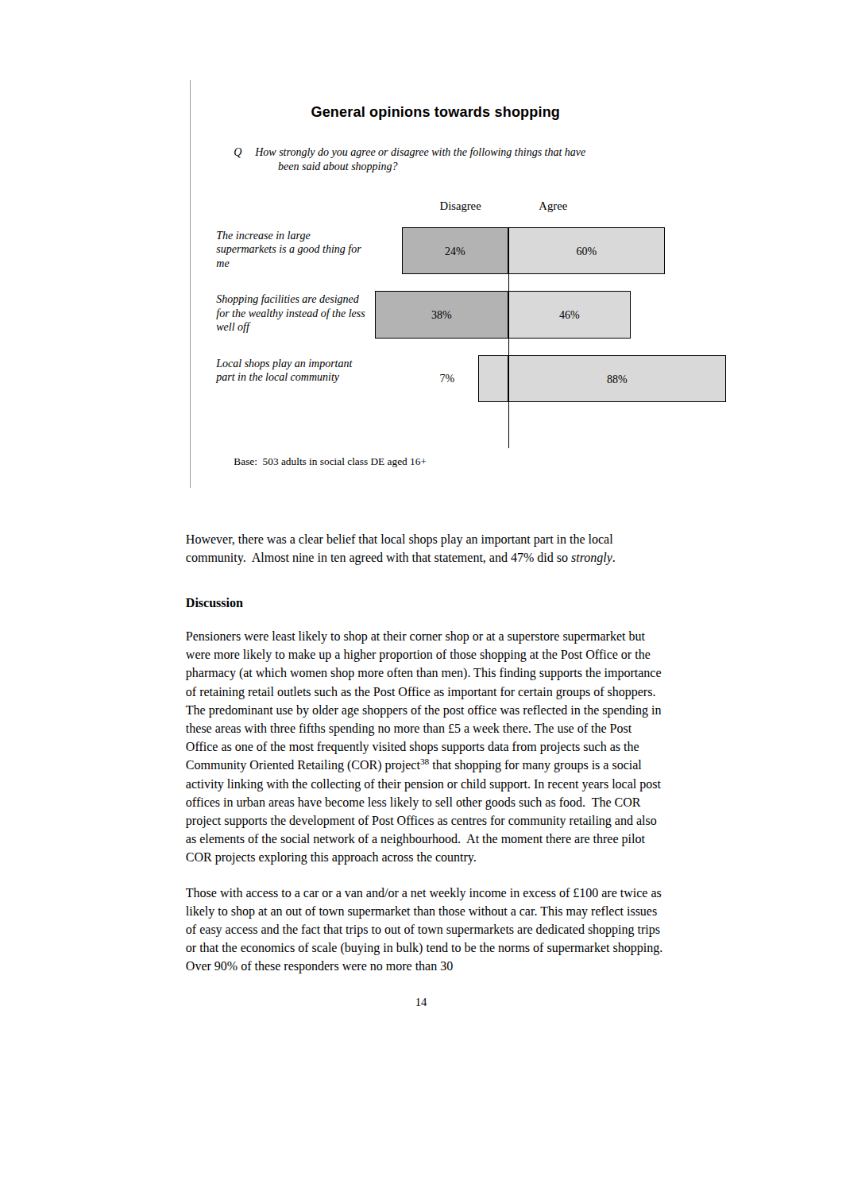General opinions towards shopping
QHow strongly do you agree or disagree with the following things that havebeen said about shopping?
Disagree Agree
The increase in large supermarkets is a good thing for me
24%
60%
Shopping facilities are designed for the wealthy instead of the less well off
38%
46%
Local shops play an important part in the local community
7%
88%
Base: 503 adults in social class DE aged 16+
However, there was a clear belief that local shops play an important part in the local community. Almost nine in ten agreed with that statement, and 47% did so strongly.
Discussion
Pensioners were least likely to shop at their corner shop or at a superstore supermarket but were more likely to make up a higher proportion of those shopping at the Post Office or the pharmacy (at which women shop more often than men). This finding supports the importance of retaining retail outlets such as the Post Office as important for certain groups of shoppers. The predominant use by older age shoppers of the post office was reflected in the spending in these areas with three fifths spending no more than £5 a week there. The use of the Post Office as one of the most frequently visited shops supports data from projects such as the Community Oriented Retailing (COR) project38 that shopping for many groups is a social activity linking with the collecting of their pension or child support. In recent years local post offices in urban areas have become less likely to sell other goods such as food. The COR project supports the development of Post Offices as centres for community retailing and also as elements of the social network of a neighbourhood. At the moment there are three pilot COR projects exploring this approach across the country.
Those with access to a car or a van and/or a net weekly income in excess of £100 are twice as likely to shop at an out of town supermarket than those without a car. This may reflect issues of easy access and the fact that trips to out of town supermarkets are dedicated shopping trips or that the economics of scale (buying in bulk) tend to be the norms of supermarket shopping. Over 90% of these responders were no more than 30
14